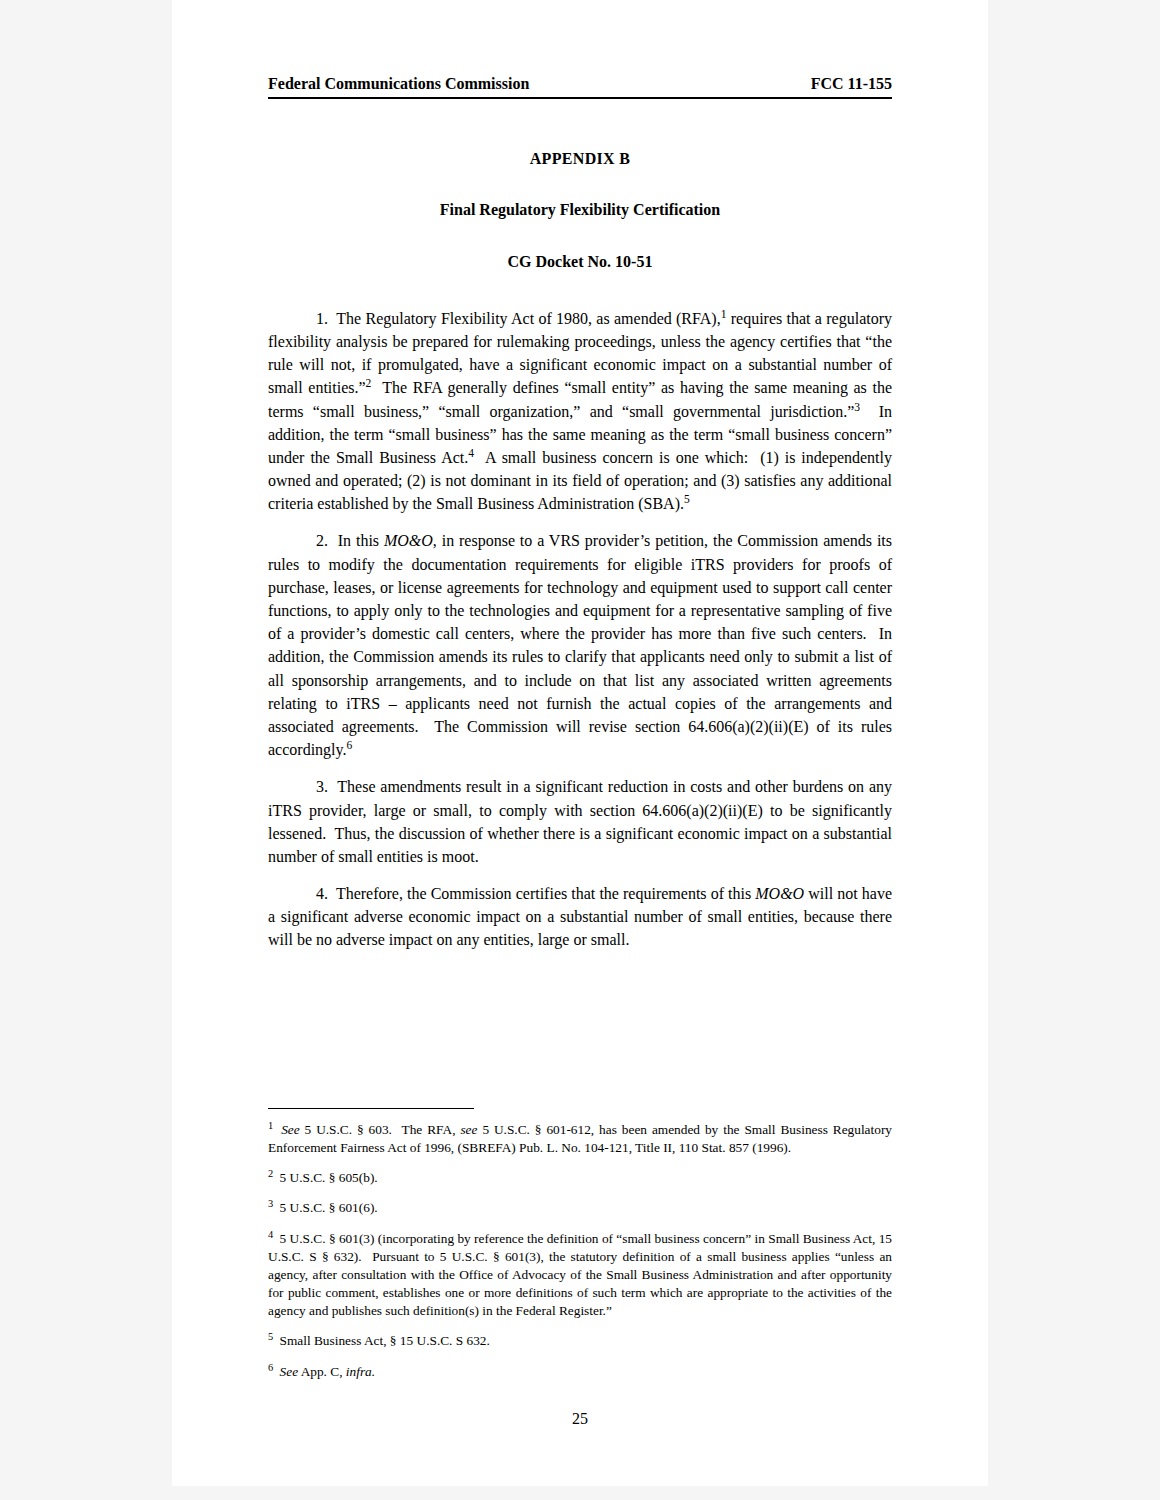Federal Communications Commission FCC 11-155
APPENDIX B
Final Regulatory Flexibility Certification
CG Docket No. 10-51
1. The Regulatory Flexibility Act of 1980, as amended (RFA),1 requires that a regulatory flexibility analysis be prepared for rulemaking proceedings, unless the agency certifies that “the rule will not, if promulgated, have a significant economic impact on a substantial number of small entities.”2 The RFA generally defines “small entity” as having the same meaning as the terms “small business,” “small organization,” and “small governmental jurisdiction.”3 In addition, the term “small business” has the same meaning as the term “small business concern” under the Small Business Act.4 A small business concern is one which: (1) is independently owned and operated; (2) is not dominant in its field of operation; and (3) satisfies any additional criteria established by the Small Business Administration (SBA).5
2. In this MO&O, in response to a VRS provider’s petition, the Commission amends its rules to modify the documentation requirements for eligible iTRS providers for proofs of purchase, leases, or license agreements for technology and equipment used to support call center functions, to apply only to the technologies and equipment for a representative sampling of five of a provider’s domestic call centers, where the provider has more than five such centers. In addition, the Commission amends its rules to clarify that applicants need only to submit a list of all sponsorship arrangements, and to include on that list any associated written agreements relating to iTRS – applicants need not furnish the actual copies of the arrangements and associated agreements. The Commission will revise section 64.606(a)(2)(ii)(E) of its rules accordingly.6
3. These amendments result in a significant reduction in costs and other burdens on any iTRS provider, large or small, to comply with section 64.606(a)(2)(ii)(E) to be significantly lessened. Thus, the discussion of whether there is a significant economic impact on a substantial number of small entities is moot.
4. Therefore, the Commission certifies that the requirements of this MO&O will not have a significant adverse economic impact on a substantial number of small entities, because there will be no adverse impact on any entities, large or small.
1 See 5 U.S.C. § 603. The RFA, see 5 U.S.C. § 601-612, has been amended by the Small Business Regulatory Enforcement Fairness Act of 1996, (SBREFA) Pub. L. No. 104-121, Title II, 110 Stat. 857 (1996).
2 5 U.S.C. § 605(b).
3 5 U.S.C. § 601(6).
4 5 U.S.C. § 601(3) (incorporating by reference the definition of “small business concern” in Small Business Act, 15 U.S.C. S § 632). Pursuant to 5 U.S.C. § 601(3), the statutory definition of a small business applies “unless an agency, after consultation with the Office of Advocacy of the Small Business Administration and after opportunity for public comment, establishes one or more definitions of such term which are appropriate to the activities of the agency and publishes such definition(s) in the Federal Register.”
5 Small Business Act, § 15 U.S.C. S 632.
6 See App. C, infra.
25